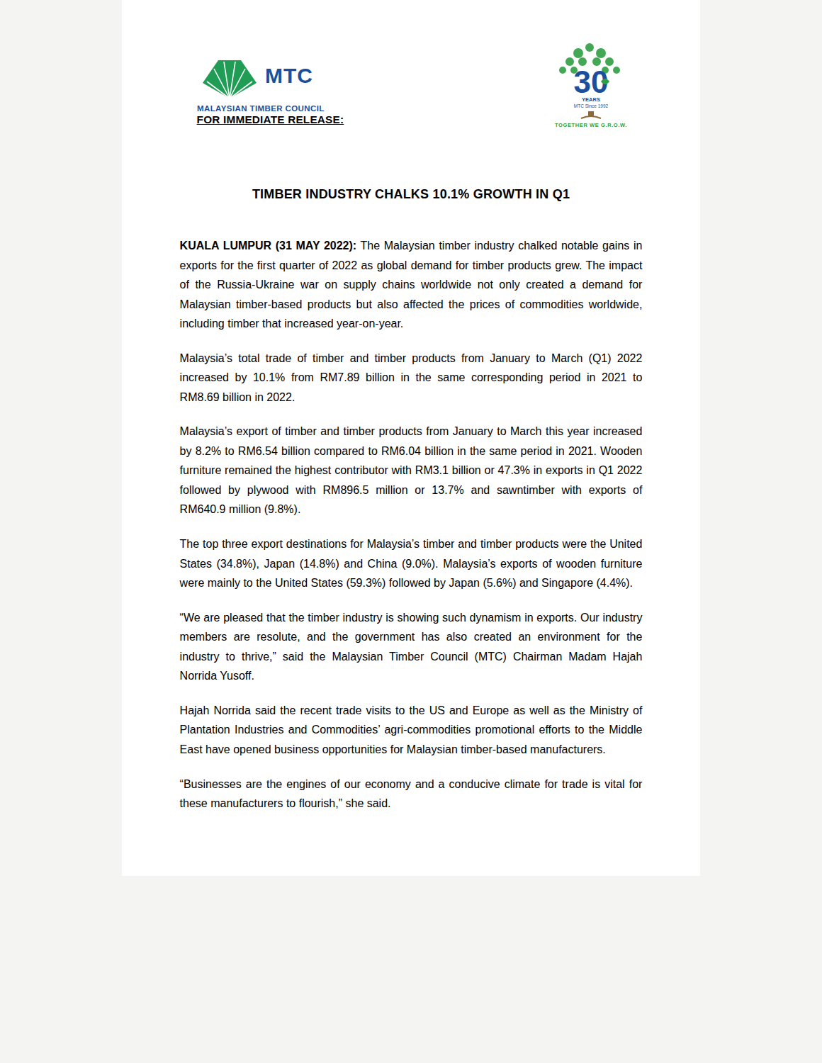MTC MALAYSIAN TIMBER COUNCIL
30 YEARS MTC Since 1992 TOGETHER WE G.R.O.W.
FOR IMMEDIATE RELEASE:
TIMBER INDUSTRY CHALKS 10.1% GROWTH IN Q1
KUALA LUMPUR (31 MAY 2022): The Malaysian timber industry chalked notable gains in exports for the first quarter of 2022 as global demand for timber products grew. The impact of the Russia-Ukraine war on supply chains worldwide not only created a demand for Malaysian timber-based products but also affected the prices of commodities worldwide, including timber that increased year-on-year.
Malaysia’s total trade of timber and timber products from January to March (Q1) 2022 increased by 10.1% from RM7.89 billion in the same corresponding period in 2021 to RM8.69 billion in 2022.
Malaysia’s export of timber and timber products from January to March this year increased by 8.2% to RM6.54 billion compared to RM6.04 billion in the same period in 2021. Wooden furniture remained the highest contributor with RM3.1 billion or 47.3% in exports in Q1 2022 followed by plywood with RM896.5 million or 13.7% and sawntimber with exports of RM640.9 million (9.8%).
The top three export destinations for Malaysia’s timber and timber products were the United States (34.8%), Japan (14.8%) and China (9.0%). Malaysia’s exports of wooden furniture were mainly to the United States (59.3%) followed by Japan (5.6%) and Singapore (4.4%).
“We are pleased that the timber industry is showing such dynamism in exports. Our industry members are resolute, and the government has also created an environment for the industry to thrive,” said the Malaysian Timber Council (MTC) Chairman Madam Hajah Norrida Yusoff.
Hajah Norrida said the recent trade visits to the US and Europe as well as the Ministry of Plantation Industries and Commodities’ agri-commodities promotional efforts to the Middle East have opened business opportunities for Malaysian timber-based manufacturers.
“Businesses are the engines of our economy and a conducive climate for trade is vital for these manufacturers to flourish,” she said.